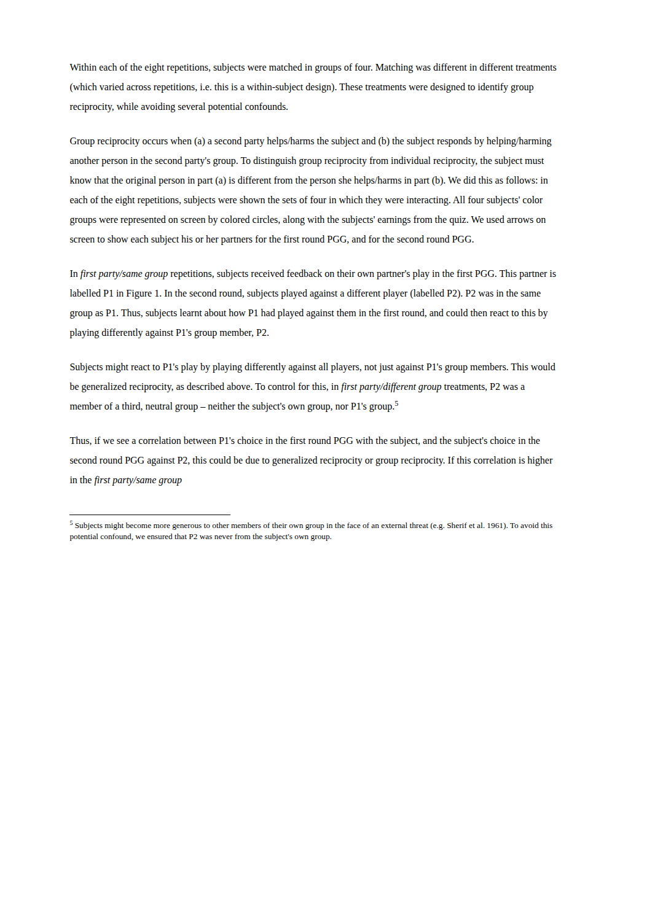Within each of the eight repetitions, subjects were matched in groups of four. Matching was different in different treatments (which varied across repetitions, i.e. this is a within-subject design). These treatments were designed to identify group reciprocity, while avoiding several potential confounds.
Group reciprocity occurs when (a) a second party helps/harms the subject and (b) the subject responds by helping/harming another person in the second party's group. To distinguish group reciprocity from individual reciprocity, the subject must know that the original person in part (a) is different from the person she helps/harms in part (b). We did this as follows: in each of the eight repetitions, subjects were shown the sets of four in which they were interacting. All four subjects' color groups were represented on screen by colored circles, along with the subjects' earnings from the quiz. We used arrows on screen to show each subject his or her partners for the first round PGG, and for the second round PGG.
In first party/same group repetitions, subjects received feedback on their own partner's play in the first PGG. This partner is labelled P1 in Figure 1. In the second round, subjects played against a different player (labelled P2). P2 was in the same group as P1. Thus, subjects learnt about how P1 had played against them in the first round, and could then react to this by playing differently against P1's group member, P2.
Subjects might react to P1's play by playing differently against all players, not just against P1's group members. This would be generalized reciprocity, as described above. To control for this, in first party/different group treatments, P2 was a member of a third, neutral group – neither the subject's own group, nor P1's group.5
Thus, if we see a correlation between P1's choice in the first round PGG with the subject, and the subject's choice in the second round PGG against P2, this could be due to generalized reciprocity or group reciprocity. If this correlation is higher in the first party/same group
5 Subjects might become more generous to other members of their own group in the face of an external threat (e.g. Sherif et al. 1961). To avoid this potential confound, we ensured that P2 was never from the subject's own group.